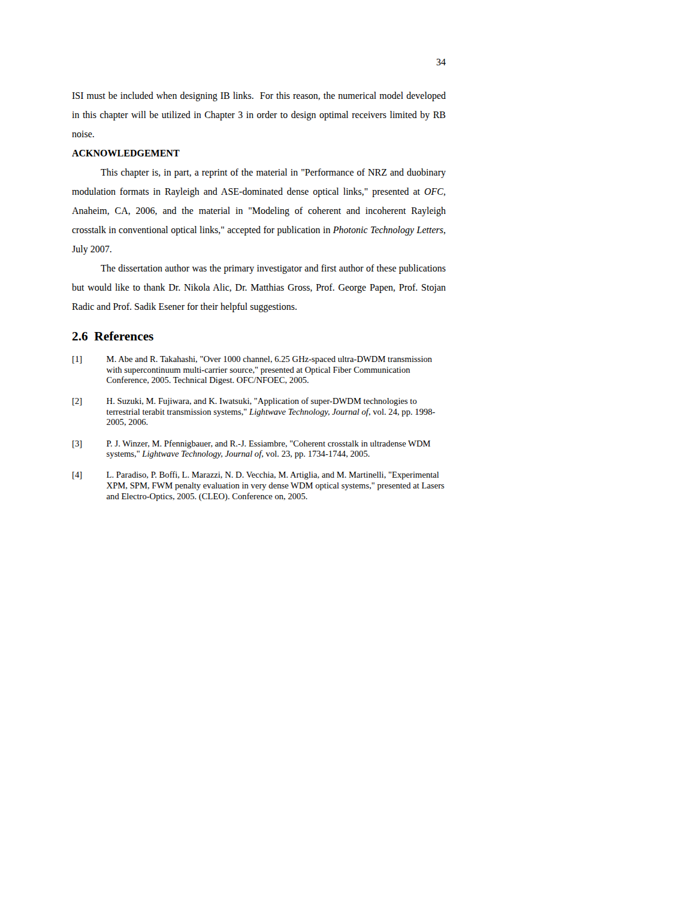34
ISI must be included when designing IB links. For this reason, the numerical model developed in this chapter will be utilized in Chapter 3 in order to design optimal receivers limited by RB noise.
ACKNOWLEDGEMENT
This chapter is, in part, a reprint of the material in "Performance of NRZ and duobinary modulation formats in Rayleigh and ASE-dominated dense optical links," presented at OFC, Anaheim, CA, 2006, and the material in "Modeling of coherent and incoherent Rayleigh crosstalk in conventional optical links," accepted for publication in Photonic Technology Letters, July 2007.
The dissertation author was the primary investigator and first author of these publications but would like to thank Dr. Nikola Alic, Dr. Matthias Gross, Prof. George Papen, Prof. Stojan Radic and Prof. Sadik Esener for their helpful suggestions.
2.6 References
[1]
M. Abe and R. Takahashi, "Over 1000 channel, 6.25 GHz-spaced ultra-DWDM transmission with supercontinuum multi-carrier source," presented at Optical Fiber Communication Conference, 2005. Technical Digest. OFC/NFOEC, 2005.
[2]
H. Suzuki, M. Fujiwara, and K. Iwatsuki, "Application of super-DWDM technologies to terrestrial terabit transmission systems," Lightwave Technology, Journal of, vol. 24, pp. 1998-2005, 2006.
[3]
P. J. Winzer, M. Pfennigbauer, and R.-J. Essiambre, "Coherent crosstalk in ultradense WDM systems," Lightwave Technology, Journal of, vol. 23, pp. 1734-1744, 2005.
[4]
L. Paradiso, P. Boffi, L. Marazzi, N. D. Vecchia, M. Artiglia, and M. Martinelli, "Experimental XPM, SPM, FWM penalty evaluation in very dense WDM optical systems," presented at Lasers and Electro-Optics, 2005. (CLEO). Conference on, 2005.